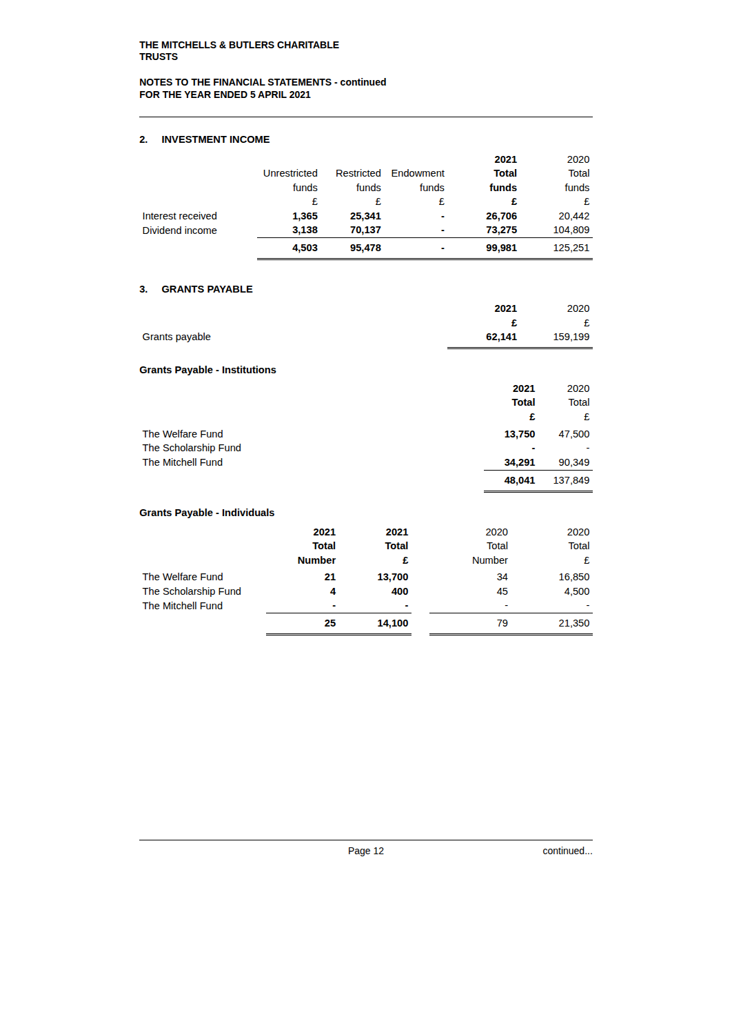THE MITCHELLS & BUTLERS CHARITABLE
TRUSTS
NOTES TO THE FINANCIAL STATEMENTS - continued
FOR THE YEAR ENDED 5 APRIL 2021
2. INVESTMENT INCOME
| | | | | 2021 | 2020 |
| | Unrestricted | Restricted | Endowment | Total | Total |
| | funds | funds | funds | funds | funds |
| | £ | £ | £ | £ | £ |
| Interest received | 1,365 | 25,341 | - | 26,706 | 20,442 |
| Dividend income | 3,138 | 70,137 | - | 73,275 | 104,809 |
| | 4,503 | 95,478 | - | 99,981 | 125,251 |
3. GRANTS PAYABLE
| | | | | 2021 | 2020 |
| | | | | £ | £ |
| Grants payable | | | | 62,141 | 159,199 |
Grants Payable - Institutions
| | | | | 2021 | 2020 |
| | | | | Total | Total |
| | | | | £ | £ |
| The Welfare Fund | | | | 13,750 | 47,500 |
| The Scholarship Fund | | | | - | - |
| The Mitchell Fund | | | | 34,291 | 90,349 |
| | | | | 48,041 | 137,849 |
Grants Payable - Individuals
| | 2021 | 2021 | | 2020 | 2020 |
| | Total | Total | | Total | Total |
| | Number | £ | | Number | £ |
| The Welfare Fund | 21 | 13,700 | | 34 | 16,850 |
| The Scholarship Fund | 4 | 400 | | 45 | 4,500 |
| The Mitchell Fund | - | - | | - | - |
| | 25 | 14,100 | | 79 | 21,350 |
Page 12 continued...